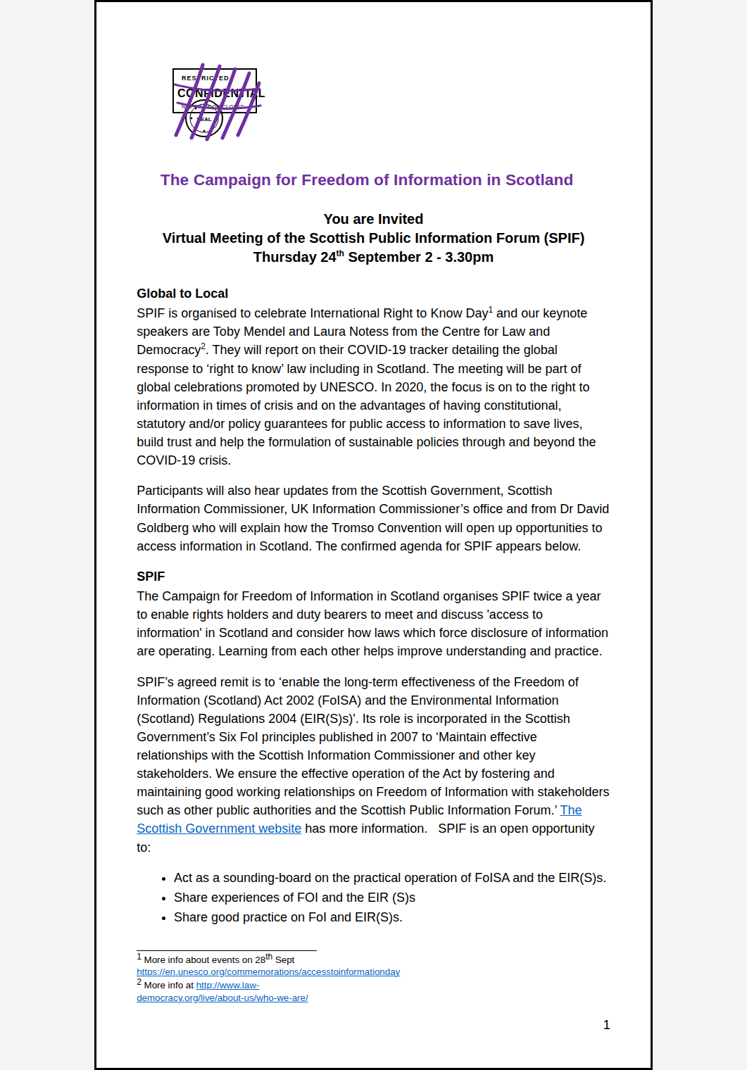RESTRICTED CONFIDENTIAL NOT TO BE DISCLOSED SEAL
The Campaign for Freedom of Information in Scotland
You are Invited
Virtual Meeting of the Scottish Public Information Forum (SPIF)
Thursday 24th September 2 - 3.30pm
Global to Local
SPIF is organised to celebrate International Right to Know Day1 and our keynote speakers are Toby Mendel and Laura Notess from the Centre for Law and Democracy2. They will report on their COVID-19 tracker detailing the global response to ‘right to know’ law including in Scotland. The meeting will be part of global celebrations promoted by UNESCO. In 2020, the focus is on to the right to information in times of crisis and on the advantages of having constitutional, statutory and/or policy guarantees for public access to information to save lives, build trust and help the formulation of sustainable policies through and beyond the COVID-19 crisis.
Participants will also hear updates from the Scottish Government, Scottish Information Commissioner, UK Information Commissioner’s office and from Dr David Goldberg who will explain how the Tromso Convention will open up opportunities to access information in Scotland. The confirmed agenda for SPIF appears below.
SPIF
The Campaign for Freedom of Information in Scotland organises SPIF twice a year to enable rights holders and duty bearers to meet and discuss 'access to information' in Scotland and consider how laws which force disclosure of information are operating. Learning from each other helps improve understanding and practice.
SPIF’s agreed remit is to ‘enable the long-term effectiveness of the Freedom of Information (Scotland) Act 2002 (FoISA) and the Environmental Information (Scotland) Regulations 2004 (EIR(S)s)'. Its role is incorporated in the Scottish Government’s Six FoI principles published in 2007 to ‘Maintain effective relationships with the Scottish Information Commissioner and other key stakeholders. We ensure the effective operation of the Act by fostering and maintaining good working relationships on Freedom of Information with stakeholders such as other public authorities and the Scottish Public Information Forum.’ The Scottish Government website has more information. SPIF is an open opportunity to:
Act as a sounding-board on the practical operation of FoISA and the EIR(S)s.
Share experiences of FOI and the EIR (S)s
Share good practice on FoI and EIR(S)s.
1 More info about events on 28th Sept https://en.unesco.org/commemorations/accesstoinformationday
2 More info at http://www.law-democracy.org/live/about-us/who-we-are/
1